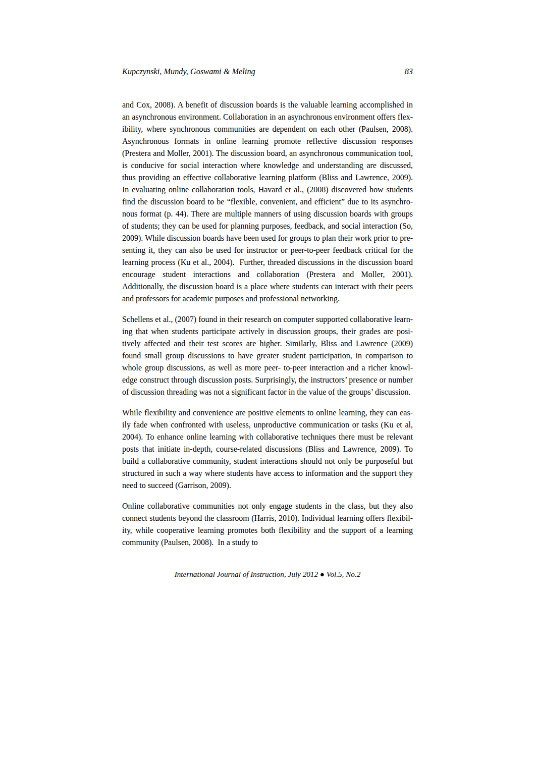Kupczynski, Mundy, Goswami & Meling 83
and Cox, 2008). A benefit of discussion boards is the valuable learning accomplished in an asynchronous environment. Collaboration in an asynchronous environment offers flexibility, where synchronous communities are dependent on each other (Paulsen, 2008). Asynchronous formats in online learning promote reflective discussion responses (Prestera and Moller, 2001). The discussion board, an asynchronous communication tool, is conducive for social interaction where knowledge and understanding are discussed, thus providing an effective collaborative learning platform (Bliss and Lawrence, 2009). In evaluating online collaboration tools, Havard et al., (2008) discovered how students find the discussion board to be “flexible, convenient, and efficient” due to its asynchronous format (p. 44). There are multiple manners of using discussion boards with groups of students; they can be used for planning purposes, feedback, and social interaction (So, 2009). While discussion boards have been used for groups to plan their work prior to presenting it, they can also be used for instructor or peer-to-peer feedback critical for the learning process (Ku et al., 2004). Further, threaded discussions in the discussion board encourage student interactions and collaboration (Prestera and Moller, 2001). Additionally, the discussion board is a place where students can interact with their peers and professors for academic purposes and professional networking.
Schellens et al., (2007) found in their research on computer supported collaborative learning that when students participate actively in discussion groups, their grades are positively affected and their test scores are higher. Similarly, Bliss and Lawrence (2009) found small group discussions to have greater student participation, in comparison to whole group discussions, as well as more peer- to-peer interaction and a richer knowledge construct through discussion posts. Surprisingly, the instructors’ presence or number of discussion threading was not a significant factor in the value of the groups’ discussion.
While flexibility and convenience are positive elements to online learning, they can easily fade when confronted with useless, unproductive communication or tasks (Ku et al, 2004). To enhance online learning with collaborative techniques there must be relevant posts that initiate in-depth, course-related discussions (Bliss and Lawrence, 2009). To build a collaborative community, student interactions should not only be purposeful but structured in such a way where students have access to information and the support they need to succeed (Garrison, 2009).
Online collaborative communities not only engage students in the class, but they also connect students beyond the classroom (Harris, 2010). Individual learning offers flexibility, while cooperative learning promotes both flexibility and the support of a learning community (Paulsen, 2008). In a study to
International Journal of Instruction, July 2012 ● Vol.5, No.2